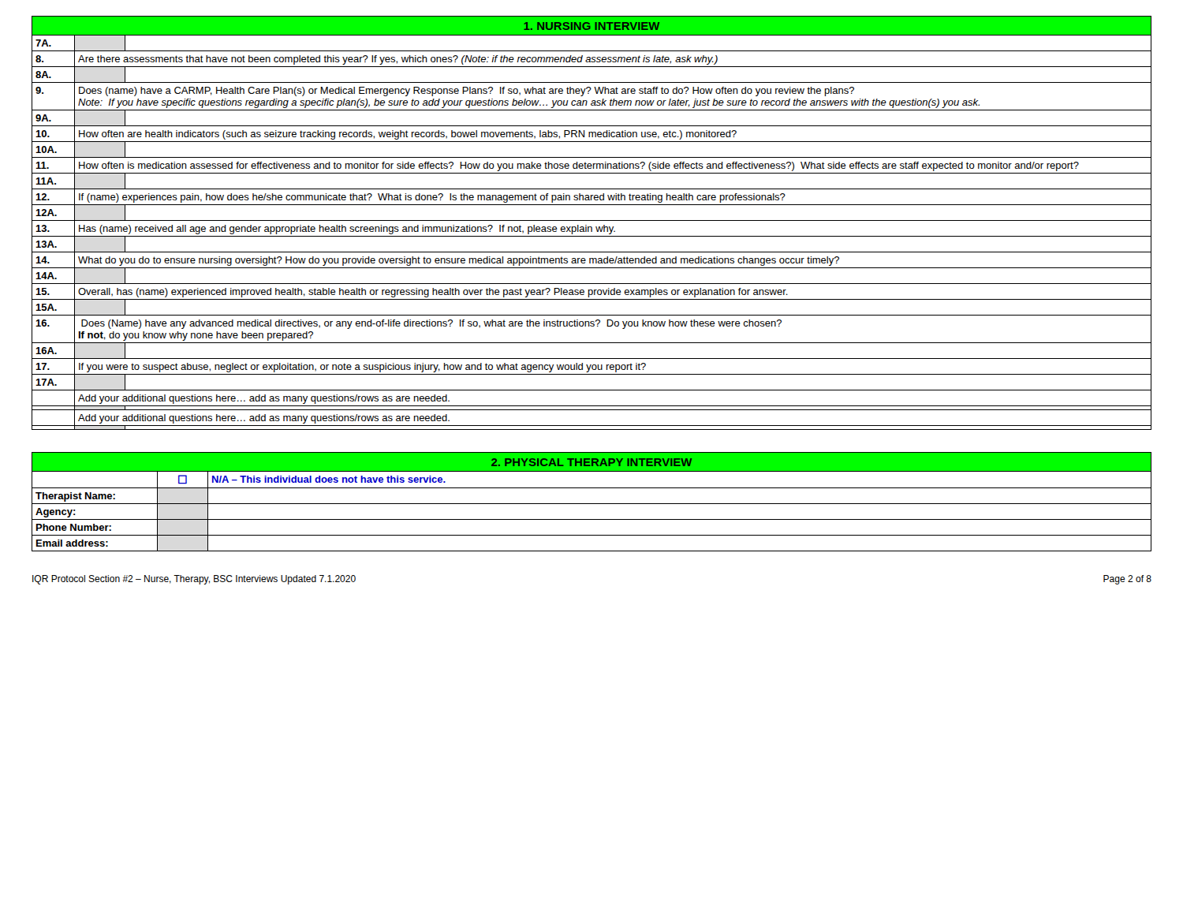| 1. NURSING INTERVIEW |
| 7A. | | |
| 8. | Are there assessments that have not been completed this year? If yes, which ones? (Note: if the recommended assessment is late, ask why.) |
| 8A. | | |
| 9. | Does (name) have a CARMP, Health Care Plan(s) or Medical Emergency Response Plans? If so, what are they? What are staff to do? How often do you review the plans? Note: If you have specific questions regarding a specific plan(s), be sure to add your questions below… you can ask them now or later, just be sure to record the answers with the question(s) you ask. |
| 9A. | | |
| 10. | How often are health indicators (such as seizure tracking records, weight records, bowel movements, labs, PRN medication use, etc.) monitored? |
| 10A. | | |
| 11. | How often is medication assessed for effectiveness and to monitor for side effects? How do you make those determinations? (side effects and effectiveness?) What side effects are staff expected to monitor and/or report? |
| 11A. | | |
| 12. | If (name) experiences pain, how does he/she communicate that? What is done? Is the management of pain shared with treating health care professionals? |
| 12A. | | |
| 13. | Has (name) received all age and gender appropriate health screenings and immunizations? If not, please explain why. |
| 13A. | | |
| 14. | What do you do to ensure nursing oversight? How do you provide oversight to ensure medical appointments are made/attended and medications changes occur timely? |
| 14A. | | |
| 15. | Overall, has (name) experienced improved health, stable health or regressing health over the past year? Please provide examples or explanation for answer. |
| 15A. | | |
| 16. | Does (Name) have any advanced medical directives, or any end-of-life directions? If so, what are the instructions? Do you know how these were chosen? If not , do you know why none have been prepared? |
| 16A. | | |
| 17. | If you were to suspect abuse, neglect or exploitation, or note a suspicious injury, how and to what agency would you report it? |
| 17A. | | |
| | Add your additional questions here… add as many questions/rows as are needed. |
| | Add your additional questions here… add as many questions/rows as are needed. |
| 2. PHYSICAL THERAPY INTERVIEW |
| | ☐ | N/A – This individual does not have this service. |
| Therapist Name: | | |
| Agency: | | |
| Phone Number: | | |
| Email address: | | |
IQR Protocol Section #2 – Nurse, Therapy, BSC Interviews Updated 7.1.2020 Page 2 of 8